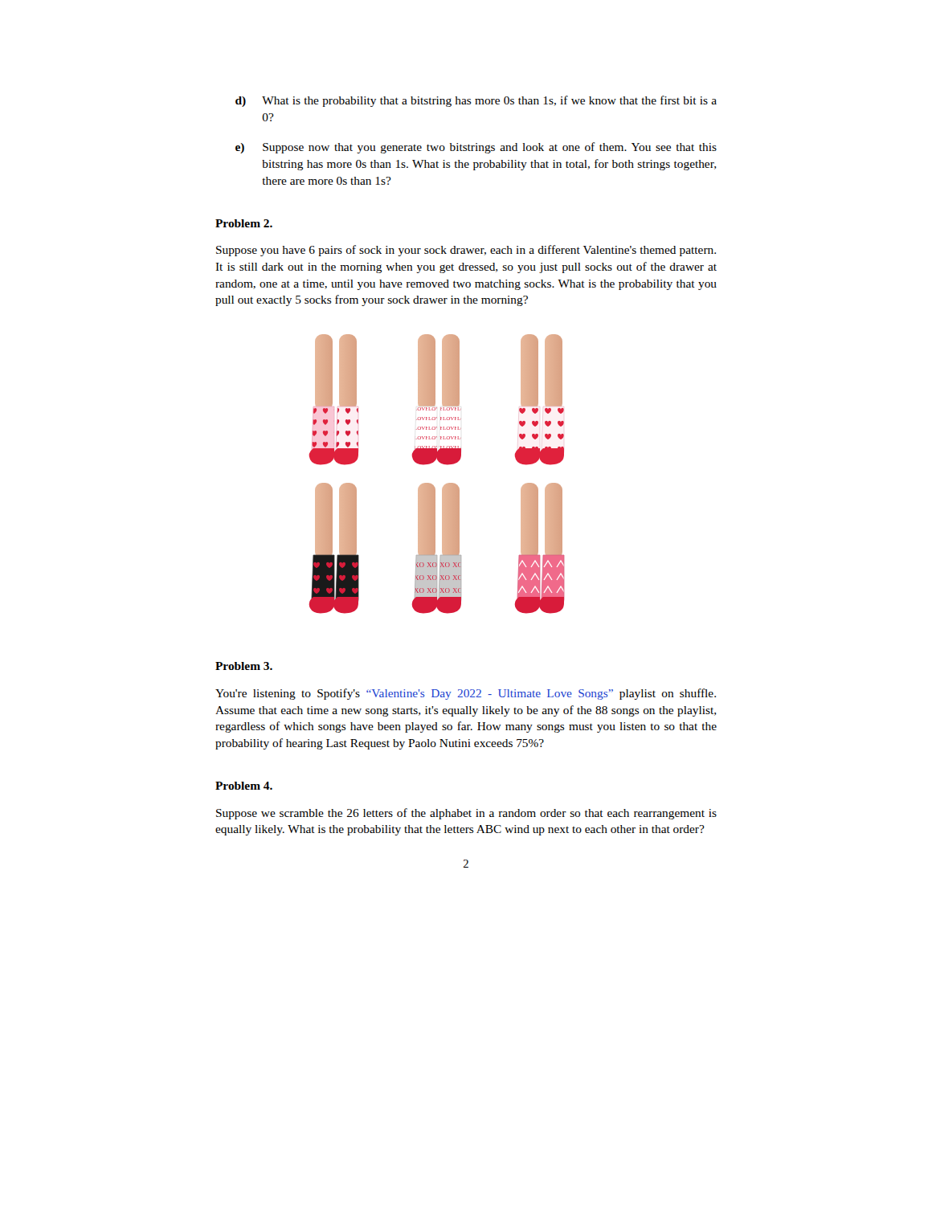d) What is the probability that a bitstring has more 0s than 1s, if we know that the first bit is a 0?
e) Suppose now that you generate two bitstrings and look at one of them. You see that this bitstring has more 0s than 1s. What is the probability that in total, for both strings together, there are more 0s than 1s?
Problem 2.
Suppose you have 6 pairs of sock in your sock drawer, each in a different Valentine's themed pattern. It is still dark out in the morning when you get dressed, so you just pull socks out of the drawer at random, one at a time, until you have removed two matching socks. What is the probability that you pull out exactly 5 socks from your sock drawer in the morning?
LOVE XO
Problem 3.
You're listening to Spotify's “Valentine's Day 2022 - Ultimate Love Songs” playlist on shuffle. Assume that each time a new song starts, it's equally likely to be any of the 88 songs on the playlist, regardless of which songs have been played so far. How many songs must you listen to so that the probability of hearing Last Request by Paolo Nutini exceeds 75%?
Problem 4.
Suppose we scramble the 26 letters of the alphabet in a random order so that each rearrangement is equally likely. What is the probability that the letters ABC wind up next to each other in that order?
2